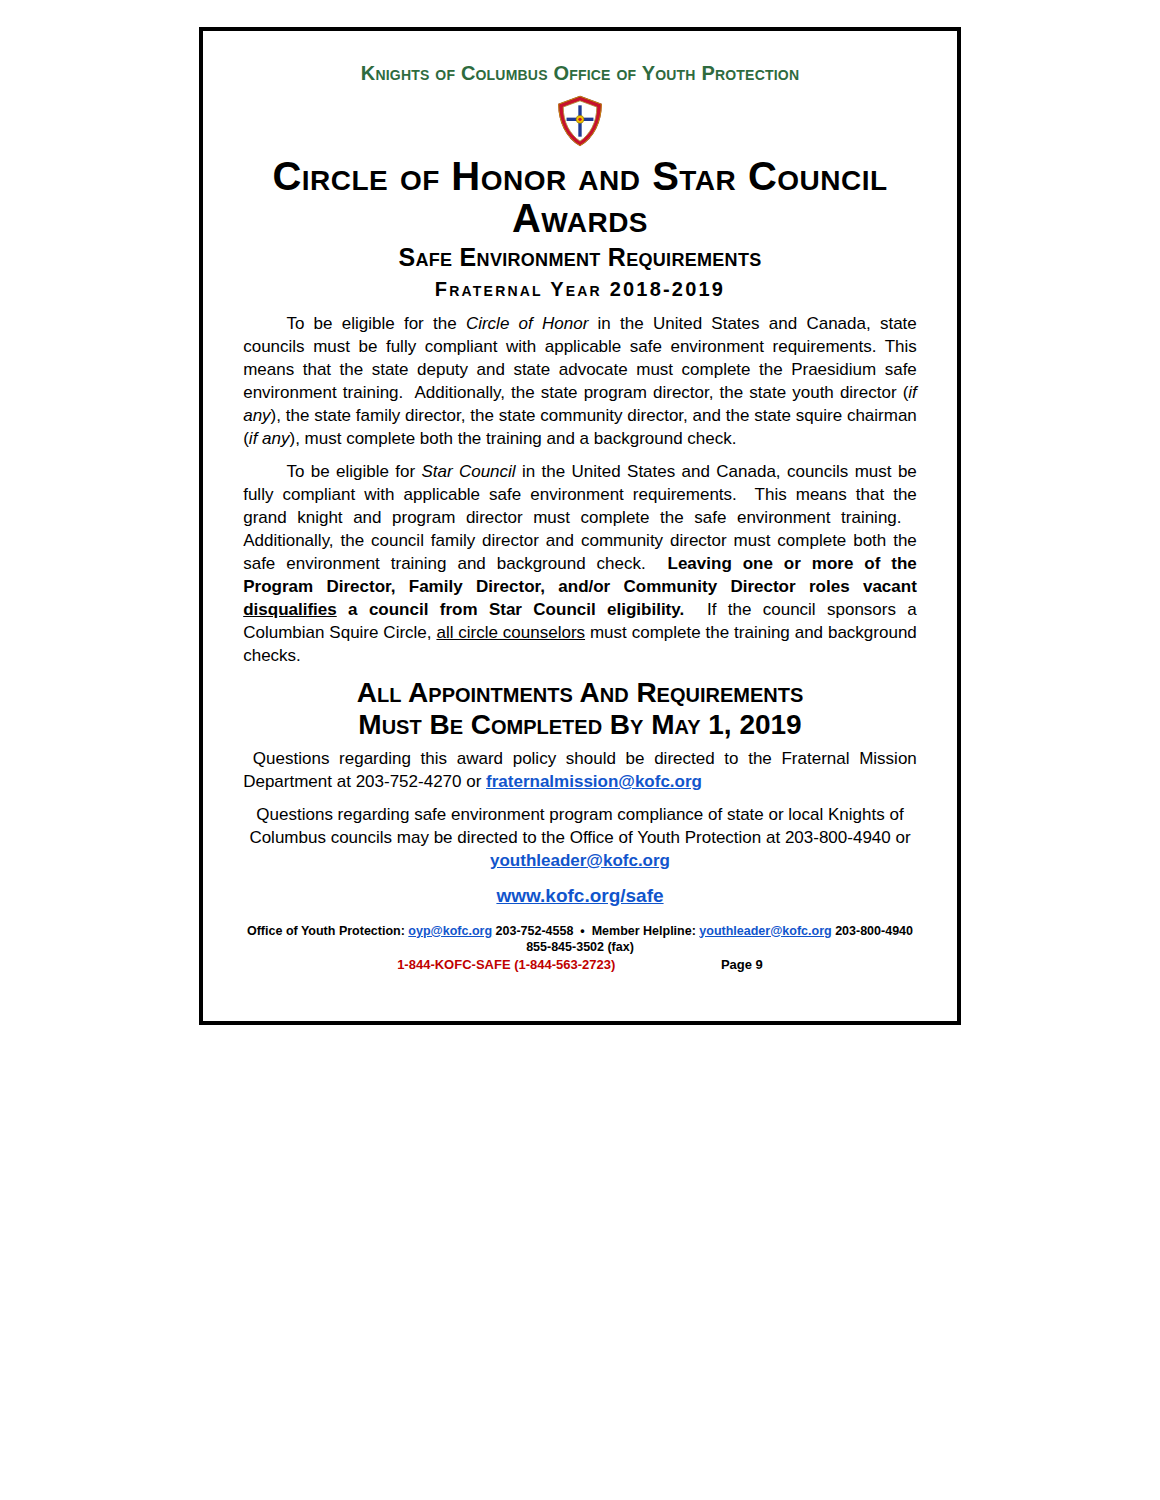Knights of Columbus Office of Youth Protection
Circle of Honor and Star Council Awards
Safe Environment Requirements
Fraternal Year 2018-2019
To be eligible for the Circle of Honor in the United States and Canada, state councils must be fully compliant with applicable safe environment requirements. This means that the state deputy and state advocate must complete the Praesidium safe environment training. Additionally, the state program director, the state youth director (if any), the state family director, the state community director, and the state squire chairman (if any), must complete both the training and a background check.
To be eligible for Star Council in the United States and Canada, councils must be fully compliant with applicable safe environment requirements. This means that the grand knight and program director must complete the safe environment training. Additionally, the council family director and community director must complete both the safe environment training and background check. Leaving one or more of the Program Director, Family Director, and/or Community Director roles vacant disqualifies a council from Star Council eligibility. If the council sponsors a Columbian Squire Circle, all circle counselors must complete the training and background checks.
All Appointments And Requirements
Must Be Completed By May 1, 2019
Questions regarding this award policy should be directed to the Fraternal Mission Department at 203-752-4270 or fraternalmission@kofc.org
Questions regarding safe environment program compliance of state or local Knights of Columbus councils may be directed to the Office of Youth Protection at 203-800-4940 or youthleader@kofc.org
www.kofc.org/safe
Office of Youth Protection: oyp@kofc.org 203-752-4558 • Member Helpline: youthleader@kofc.org 203-800-4940
855-845-3502 (fax)
1-844-KOFC-SAFE (1-844-563-2723) Page 9